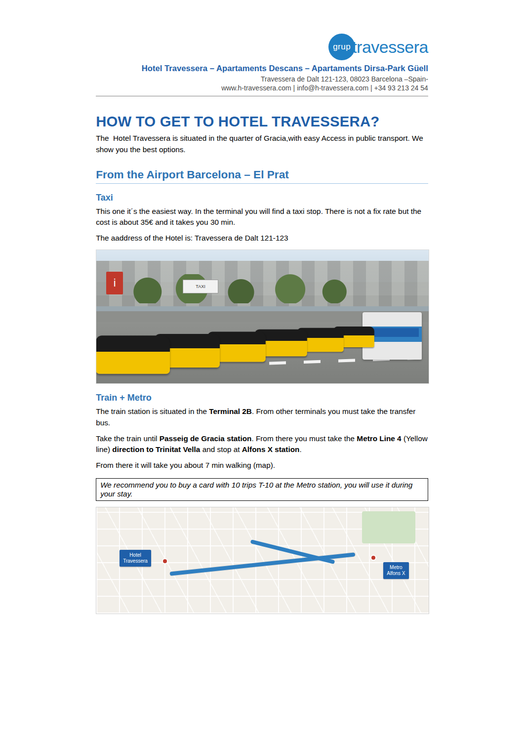grup travessera
Hotel Travessera – Apartaments Descans – Apartaments Dirsa-Park Güell
Travessera de Dalt 121-123, 08023 Barcelona –Spain-
www.h-travessera.com | info@h-travessera.com | +34 93 213 24 54
HOW TO GET TO HOTEL TRAVESSERA?
The Hotel Travessera is situated in the quarter of Gracia,with easy Access in public transport. We show you the best options.
From the Airport Barcelona – El Prat
Taxi
This one it´s the easiest way. In the terminal you will find a taxi stop. There is not a fix rate but the cost is about 35€ and it takes you 30 min.
The aaddress of the Hotel is: Travessera de Dalt 121-123
i
TAXI
Train + Metro
The train station is situated in the Terminal 2B. From other terminals you must take the transfer bus.
Take the train until Passeig de Gracia station. From there you must take the Metro Line 4 (Yellow line) direction to Trinitat Vella and stop at Alfons X station.
From there it will take you about 7 min walking (map).
We recommend you to buy a card with 10 trips T-10 at the Metro station, you will use it during your stay.
Hotel
Travessera
Metro
Alfons X